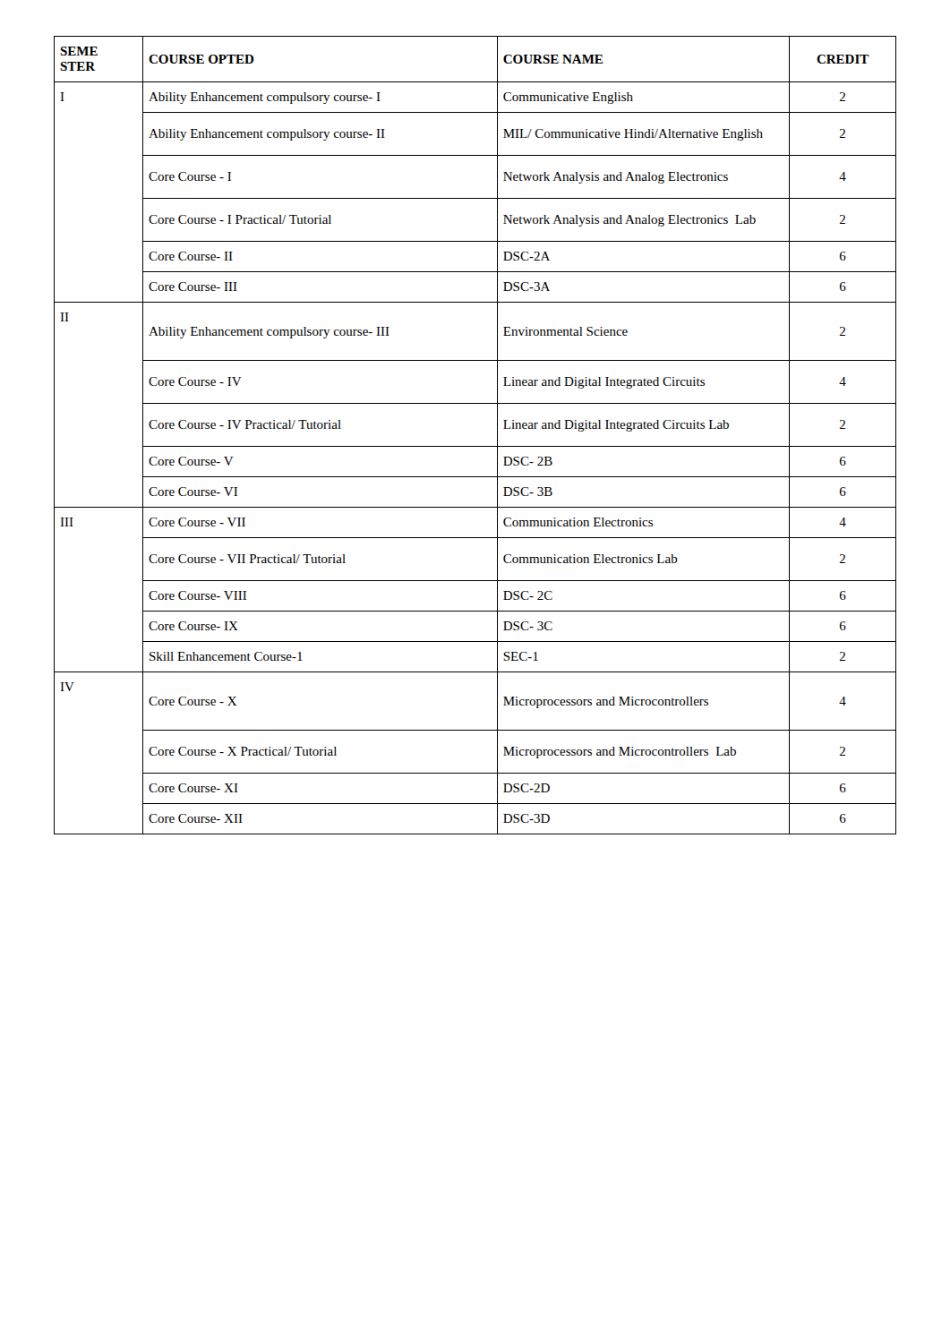| SEME STER | COURSE OPTED | COURSE NAME | CREDIT |
| --- | --- | --- | --- |
| I | Ability Enhancement compulsory course- I | Communicative English | 2 |
| Ability Enhancement compulsory course- II | MIL/ Communicative Hindi/Alternative English | 2 |
| Core Course - I | Network Analysis and Analog Electronics | 4 |
| Core Course - I Practical/ Tutorial | Network Analysis and Analog Electronics Lab | 2 |
| Core Course- II | DSC-2A | 6 |
| Core Course- III | DSC-3A | 6 |
| II | Ability Enhancement compulsory course- III | Environmental Science | 2 |
| Core Course - IV | Linear and Digital Integrated Circuits | 4 |
| Core Course - IV Practical/ Tutorial | Linear and Digital Integrated Circuits Lab | 2 |
| Core Course- V | DSC- 2B | 6 |
| Core Course- VI | DSC- 3B | 6 |
| III | Core Course - VII | Communication Electronics | 4 |
| Core Course - VII Practical/ Tutorial | Communication Electronics Lab | 2 |
| Core Course- VIII | DSC- 2C | 6 |
| Core Course- IX | DSC- 3C | 6 |
| Skill Enhancement Course-1 | SEC-1 | 2 |
| IV | Core Course - X | Microprocessors and Microcontrollers | 4 |
| Core Course - X Practical/ Tutorial | Microprocessors and Microcontrollers Lab | 2 |
| Core Course- XI | DSC-2D | 6 |
| Core Course- XII | DSC-3D | 6 |